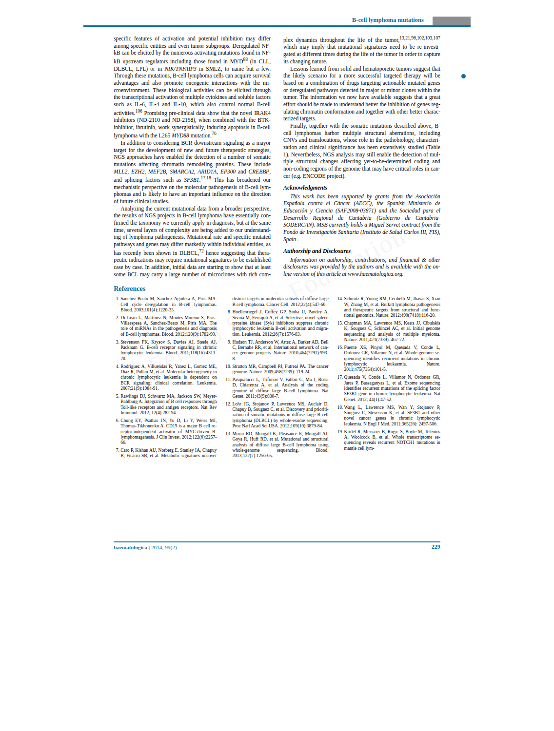B-cell lymphoma mutations
Ferrata Storti Foundation
specific features of activation and potential inhibition may differ among specific entities and even tumor subgroups. Deregulated NF-kB can be elicited by the numerous activating mutations found in NF-kB upstream regulators including those found in MYD88 (in CLL, DLBCL, LPL) or in NIK/TNFAIP3 in SMLZ, to name but a few. Through these mutations, B-cell lymphoma cells can acquire survival advantages and also promote oncogenic interactions with the microenvironment. These biological activities can be elicited through the transcriptional activation of multiple cytokines and soluble factors such as IL-6, IL-4 and IL-10, which also control normal B-cell activities.106 Promising pre-clinical data show that the novel IRAK4 inhibitors (ND-2110 and ND-2158), when combined with the BTK-inhibitor, ibrutinib, work synergistically, inducing apoptosis in B-cell lymphoma with the L265 MYD88 mutation.76
In addition to considering BCR downstream signaling as a mayor target for the development of new and future therapeutic strategies, NGS approaches have enabled the detection of a number of somatic mutations affecting chromatin remodeling proteins. These include MLL2, EZH2, MEF2B, SMARCA2, ARID1A, EP300 and CREBBP, and splicing factors such as SF3B1.17,18 This has broadened our mechanistic perspective on the molecular pathogenesis of B-cell lymphomas and is likely to have an important influence on the direction of future clinical studies.
Analyzing the current mutational data from a broader perspective, the results of NGS projects in B-cell lymphoma have essentially confirmed the taxonomy we currently apply in diagnosis, but at the same time, several layers of complexity are being added to our understanding of lymphoma pathogenesis. Mutational rate and specific mutated pathways and genes may differ markedly within individual entities, as has recently been shown in DLBCL,72 hence suggesting that therapeutic indications may require mutational signatures to be established case by case. In addition, initial data are starting to show that at least some BCL may carry a large number of microclones with rich complex dynamics throughout the life of the tumor,13,21,98,102,103,107 which may imply that mutational signatures need to be re-investigated at different times during the life of the tumor in order to capture its changing nature.
Lessons learned from solid and hematopoietic tumors suggest that the likely scenario for a more successful targeted therapy will be based on a combination of drugs targeting actionable mutated genes or deregulated pathways detected in major or minor clones within the tumor. The information we now have available suggests that a great effort should be made to understand better the inhibition of genes regulating chromatin conformation and together with other better characterized targets.
Finally, together with the somatic mutations described above, B-cell lymphomas harbor multiple structural aberrations, including CNVs and translocations, whose role in the pathobiology, characterization and clinical significance has been extensively studied (Table 1). Nevertheless, NGS analysis may still enable the detection of multiple structural changes affecting yet-to-be-determined coding and non-coding regions of the genome that may have critical roles in cancer (e.g. ENCODE project).
Acknowledgments
This work has been supported by grants from the Asociación Española contra el Cáncer (AECC), the Spanish Ministerio de Educación y Ciencia (SAF2008-03871) and the Sociedad para el Desarrollo Regional de Cantabria (Gobierno de Cantabria-SODERCAN). MSB currently holds a Miguel Servet contract from the Fondo de Investigación Sanitaria (Instituto de Salud Carlos III, FIS), Spain .
Authorship and Disclosures
Information on authorship, contributions, and financial & other disclosures was provided by the authors and is available with the online version of this article at www.haematologica.org.
References
Sanchez-Beato M, Sanchez-Aguilera A, Piris MA. Cell cycle deregulation in B-cell lymphomas. Blood. 2003;101(4):1220-35.
Di Lisio L, Martinez N, Montes-Moreno S, Piris-Villaespesa A, Sanchez-Beato M, Piris MA. The role of miRNAs in the pathogenesis and diagnosis of B-cell lymphomas. Blood. 2012;120(9):1782-90.
Stevenson FK, Krysov S, Davies AJ, Steele AJ, Packham G. B-cell receptor signaling in chronic lymphocytic leukemia. Blood. 2011;118(16):4313-20.
Rodriguez A, Villuendas R, Yanez L, Gomez ME, Diaz R, Pollan M, et al. Molecular heterogeneity in chronic lymphocytic leukemia is dependent on BCR signaling: clinical correlation. Leukemia. 2007;21(9):1984-91.
Rawlings DJ, Schwartz MA, Jackson SW, Meyer-Bahlburg A. Integration of B cell responses through Toll-like receptors and antigen receptors. Nat Rev Immunol. 2012; 12(4):282-94.
Chung EY, Psathas JN, Yu D, Li Y, Weiss MJ, Thomas-Tikhonenko A. CD19 is a major B cell receptor-independent activator of MYC-driven B-lymphomagenesis. J Clin Invest. 2012;122(6):2257-66.
Caro P, Kishan AU, Norberg E, Stanley IA, Chapuy B, Ficarro SB, et al. Metabolic signatures uncover distinct targets in molecular subsets of diffuse large B cell lymphoma. Cancer Cell. 2012;22(4):547-60.
Hoellenriegel J, Coffey GP, Sinha U, Pandey A, Sivina M, Ferrajoli A, et al. Selective, novel spleen tyrosine kinase (Syk) inhibitors suppress chronic lymphocytic leukemia B-cell activation and migration. Leukemia. 2012;26(7):1576-83.
Hudson TJ, Anderson W, Artez A, Barker AD, Bell C, Bernabe RR, et al. International network of cancer genome projects. Nature. 2010;464(7291):993-8.
Stratton MR, Campbell PJ, Futreal PA. The cancer genome. Nature. 2009;458(7239): 719-24.
Pasqualucci L, Trifonov V, Fabbri G, Ma J, Rossi D, Chiarenza A, et al. Analysis of the coding genome of diffuse large B-cell lymphoma. Nat Genet. 2011;43(9):830-7.
Lohr JG, Stojanov P, Lawrence MS, Auclair D, Chapuy B, Sougnez C, et al. Discovery and prioritization of somatic mutations in diffuse large B-cell lymphoma (DLBCL) by whole-exome sequencing. Proc Natl Acad Sci USA. 2012;109(10):3879-84.
Morin RD, Mungall K, Pleasance E, Mungall AJ, Goya R, Huff RD, et al. Mutational and structural analysis of diffuse large B-cell lymphoma using whole-genome sequencing. Blood. 2013;122(7):1256-65.
Schmitz R, Young RM, Ceribelli M, Jhavar S, Xiao W, Zhang M, et al. Burkitt lymphoma pathogenesis and therapeutic targets from structural and functional genomics. Nature. 2012;490(7418):116-20.
Chapman MA, Lawrence MS, Keats JJ, Cibulskis K, Sougnez C, Schinzel AC, et al. Initial genome sequencing and analysis of multiple myeloma. Nature. 2011;471(7339): 467-72.
Puente XS, Pinyol M, Quesada V, Conde L, Ordonez GR, Villamor N, et al. Whole-genome sequencing identifies recurrent mutations in chronic lymphocytic leukaemia. Nature. 2011;475(7354):101-5.
Quesada V, Conde L, Villamor N, Ordonez GR, Jares P, Bassaganyas L, et al. Exome sequencing identifies recurrent mutations of the splicing factor SF3B1 gene in chronic lymphocytic leukemia. Nat Genet. 2012; 44(1):47-52.
Wang L, Lawrence MS, Wan Y, Stojanov P, Sougnez C, Stevenson K, et al. SF3B1 and other novel cancer genes in chronic lymphocytic leukemia. N Engl J Med. 2011;365(26): 2497-506.
Kridel R, Meissner B, Rogic S, Boyle M, Telenius A, Woolcock B, et al. Whole transcriptome sequencing reveals recurrent NOTCH1 mutations in mantle cell lym-
haematologica | 2014; 99(2)
229